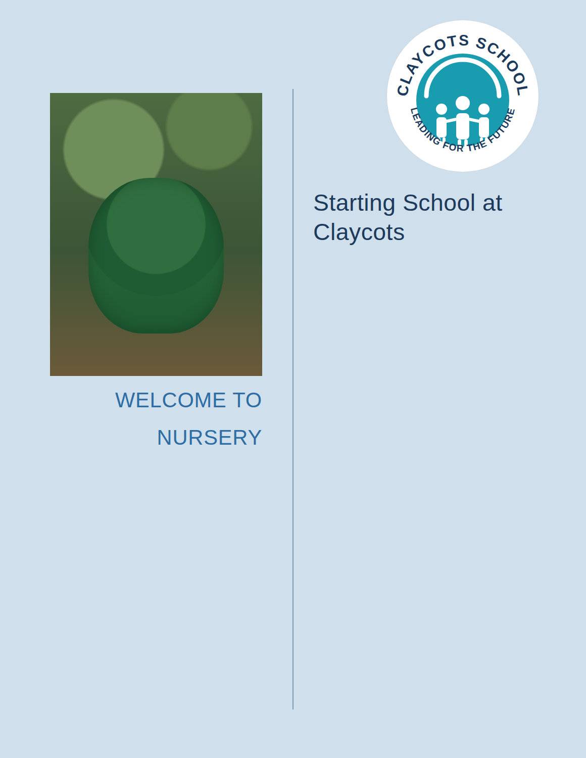CLAYCOTS SCHOOL LEADING FOR THE FUTURE
WELCOME TO NURSERY
Starting School at Claycots